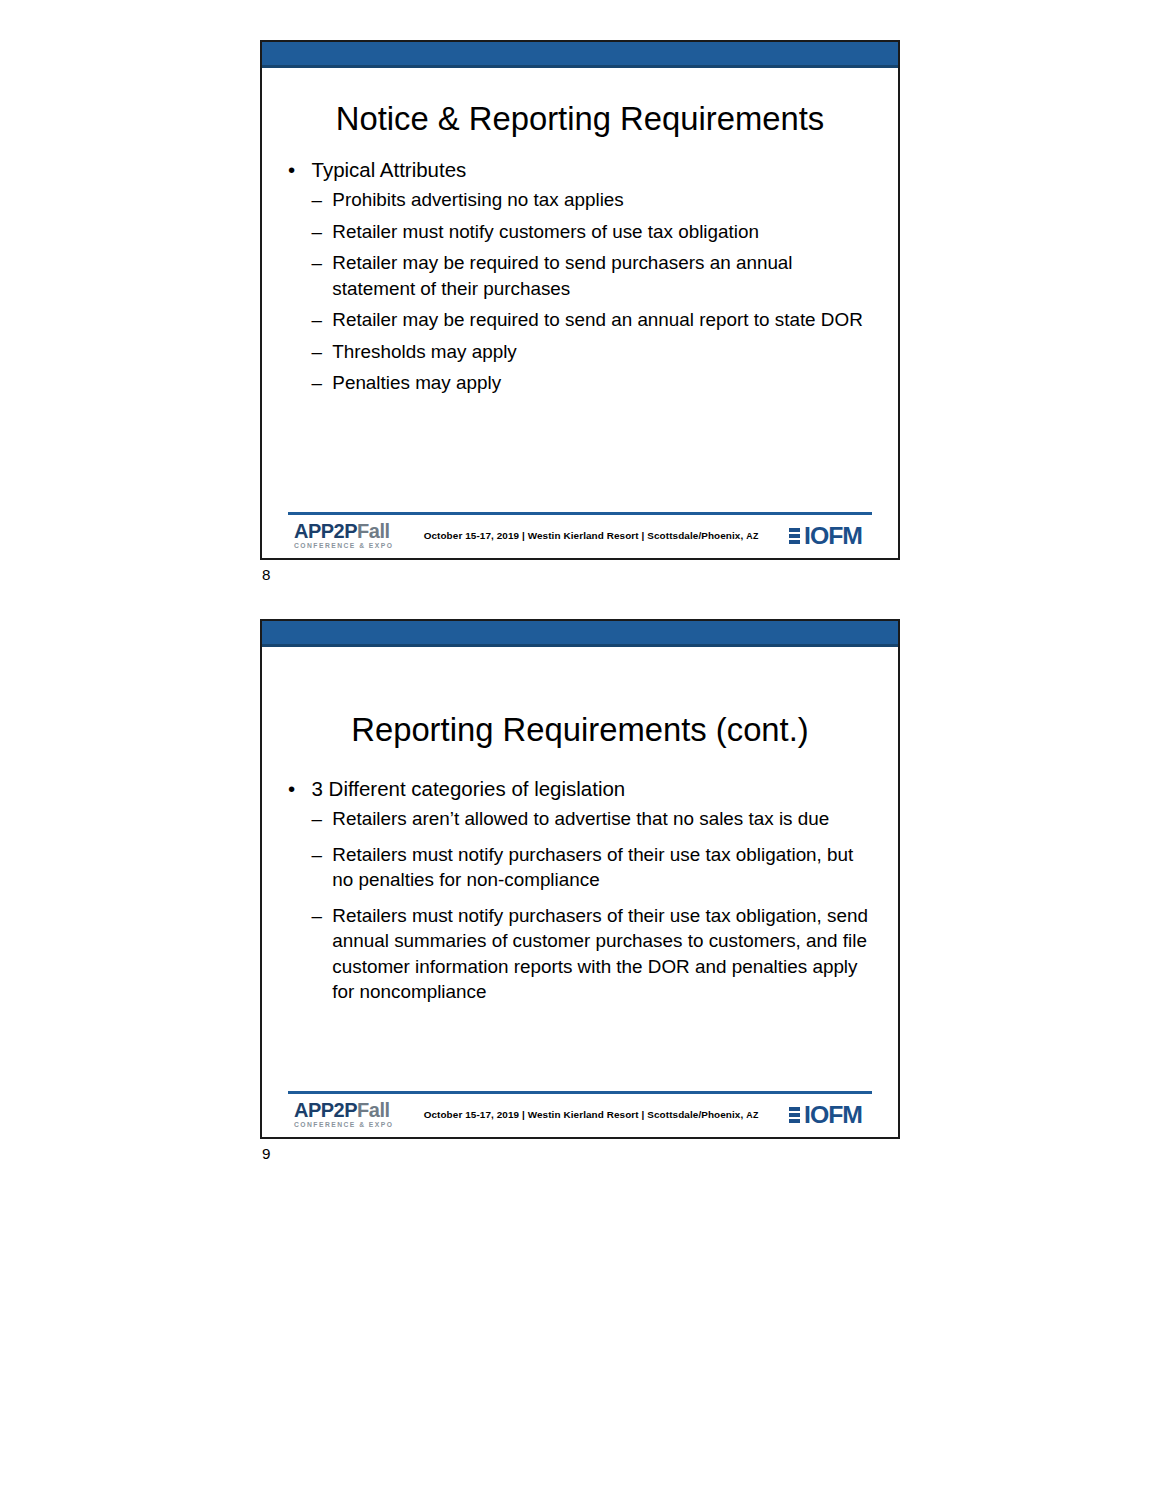Notice & Reporting Requirements
Typical Attributes
Prohibits advertising no tax applies
Retailer must notify customers of use tax obligation
Retailer may be required to send purchasers an annual statement of their purchases
Retailer may be required to send an annual report to state DOR
Thresholds may apply
Penalties may apply
APP2PFall
CONFERENCE & EXPO
October 15-17, 2019 | Westin Kierland Resort | Scottsdale/Phoenix, AZ
IOFM
8
Reporting Requirements (cont.)
3 Different categories of legislation
Retailers aren’t allowed to advertise that no sales tax is due
Retailers must notify purchasers of their use tax obligation, but no penalties for non-compliance
Retailers must notify purchasers of their use tax obligation, send annual summaries of customer purchases to customers, and file customer information reports with the DOR and penalties apply for noncompliance
APP2PFall
CONFERENCE & EXPO
October 15-17, 2019 | Westin Kierland Resort | Scottsdale/Phoenix, AZ
IOFM
9